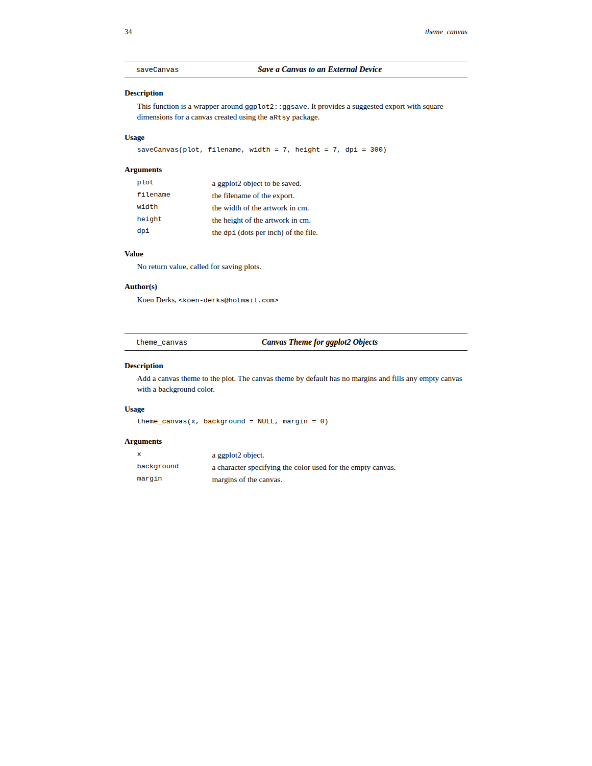34 theme_canvas
saveCanvas Save a Canvas to an External Device
Description
This function is a wrapper around ggplot2::ggsave. It provides a suggested export with square dimensions for a canvas created using the aRtsy package.
Usage
saveCanvas(plot, filename, width = 7, height = 7, dpi = 300)
Arguments
| plot | a ggplot2 object to be saved. |
| filename | the filename of the export. |
| width | the width of the artwork in cm. |
| height | the height of the artwork in cm. |
| dpi | the dpi (dots per inch) of the file. |
Value
No return value, called for saving plots.
Author(s)
Koen Derks, <koen-derks@hotmail.com>
theme_canvas Canvas Theme for ggplot2 Objects
Description
Add a canvas theme to the plot. The canvas theme by default has no margins and fills any empty canvas with a background color.
Usage
theme_canvas(x, background = NULL, margin = 0)
Arguments
| x | a ggplot2 object. |
| background | a character specifying the color used for the empty canvas. |
| margin | margins of the canvas. |